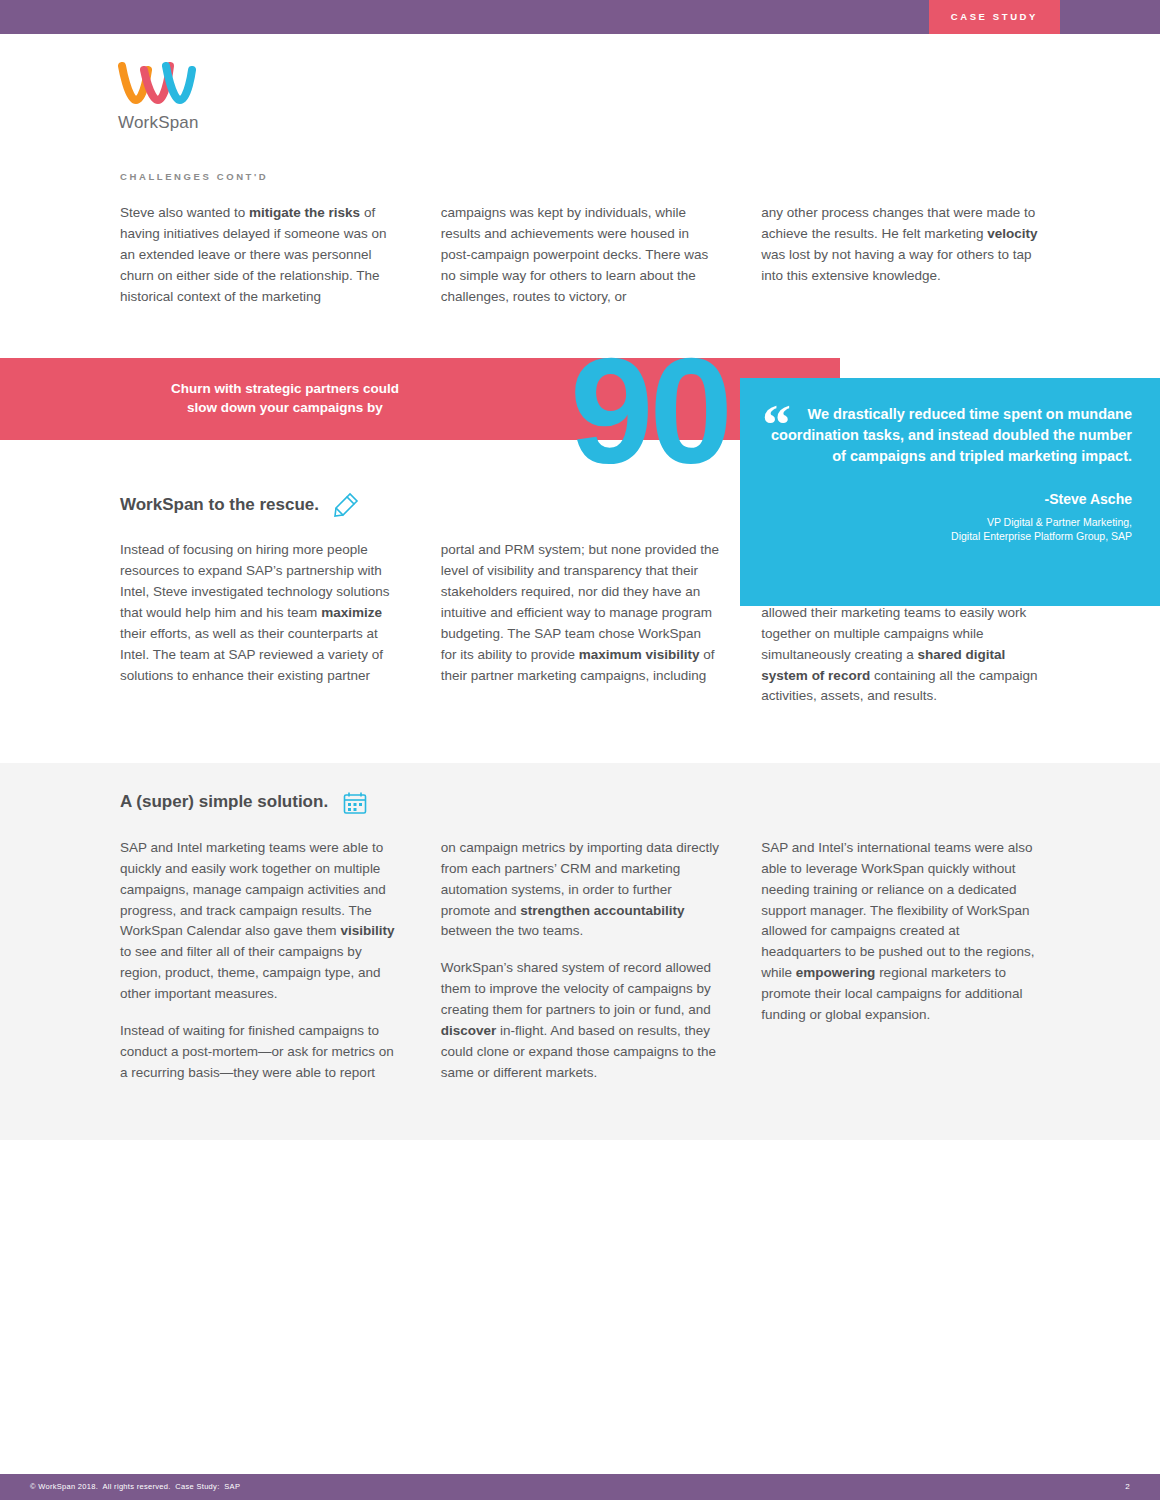CASE STUDY
WorkSpan
CHALLENGES CONT'D
Steve also wanted to mitigate the risks of having initiatives delayed if someone was on an extended leave or there was personnel churn on either side of the relationship. The historical context of the marketing
campaigns was kept by individuals, while results and achievements were housed in post-campaign powerpoint decks. There was no simple way for others to learn about the challenges, routes to victory, or
any other process changes that were made to achieve the results. He felt marketing velocity was lost by not having a way for others to tap into this extensive knowledge.
Churn with strategic partners could
slow down your campaigns by
90
Days
“
We drastically reduced time spent on mundane coordination tasks, and instead doubled the number of campaigns and tripled marketing impact.
-Steve Asche
VP Digital & Partner Marketing,
Digital Enterprise Platform Group, SAP
WorkSpan to the rescue.
Instead of focusing on hiring more people resources to expand SAP’s partnership with Intel, Steve investigated technology solutions that would help him and his team maximize their efforts, as well as their counterparts at Intel. The team at SAP reviewed a variety of solutions to enhance their existing partner
portal and PRM system; but none provided the level of visibility and transparency that their stakeholders required, nor did they have an intuitive and efficient way to manage program budgeting. The SAP team chose WorkSpan for its ability to provide maximum visibility of their partner marketing campaigns, including
activities, assets, and results from their respective CRM, marketing automation, and other marketing solutions. WorkSpan also allowed their marketing teams to easily work together on multiple campaigns while simultaneously creating a shared digital system of record containing all the campaign activities, assets, and results.
A (super) simple solution.
SAP and Intel marketing teams were able to quickly and easily work together on multiple campaigns, manage campaign activities and progress, and track campaign results. The WorkSpan Calendar also gave them visibility to see and filter all of their campaigns by region, product, theme, campaign type, and other important measures.
Instead of waiting for finished campaigns to conduct a post-mortem—or ask for metrics on a recurring basis—they were able to report
on campaign metrics by importing data directly from each partners’ CRM and marketing automation systems, in order to further promote and strengthen accountability between the two teams.
WorkSpan’s shared system of record allowed them to improve the velocity of campaigns by creating them for partners to join or fund, and discover in-flight. And based on results, they could clone or expand those campaigns to the same or different markets.
SAP and Intel’s international teams were also able to leverage WorkSpan quickly without needing training or reliance on a dedicated support manager. The flexibility of WorkSpan allowed for campaigns created at headquarters to be pushed out to the regions, while empowering regional marketers to promote their local campaigns for additional funding or global expansion.
© WorkSpan 2018. All rights reserved. Case Study: SAP
2